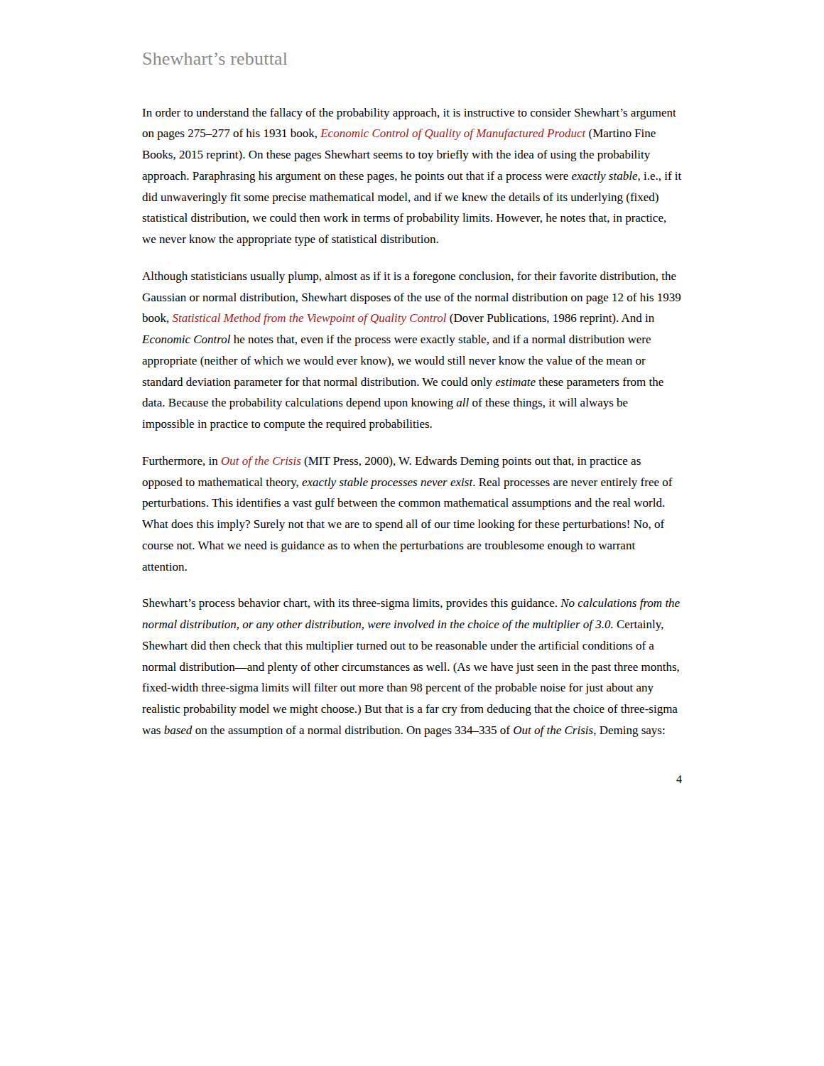Shewhart’s rebuttal
In order to understand the fallacy of the probability approach, it is instructive to consider Shewhart’s argument on pages 275–277 of his 1931 book, Economic Control of Quality of Manufactured Product (Martino Fine Books, 2015 reprint). On these pages Shewhart seems to toy briefly with the idea of using the probability approach. Paraphrasing his argument on these pages, he points out that if a process were exactly stable, i.e., if it did unwaveringly fit some precise mathematical model, and if we knew the details of its underlying (fixed) statistical distribution, we could then work in terms of probability limits. However, he notes that, in practice, we never know the appropriate type of statistical distribution.
Although statisticians usually plump, almost as if it is a foregone conclusion, for their favorite distribution, the Gaussian or normal distribution, Shewhart disposes of the use of the normal distribution on page 12 of his 1939 book, Statistical Method from the Viewpoint of Quality Control (Dover Publications, 1986 reprint). And in Economic Control he notes that, even if the process were exactly stable, and if a normal distribution were appropriate (neither of which we would ever know), we would still never know the value of the mean or standard deviation parameter for that normal distribution. We could only estimate these parameters from the data. Because the probability calculations depend upon knowing all of these things, it will always be impossible in practice to compute the required probabilities.
Furthermore, in Out of the Crisis (MIT Press, 2000), W. Edwards Deming points out that, in practice as opposed to mathematical theory, exactly stable processes never exist. Real processes are never entirely free of perturbations. This identifies a vast gulf between the common mathematical assumptions and the real world. What does this imply? Surely not that we are to spend all of our time looking for these perturbations! No, of course not. What we need is guidance as to when the perturbations are troublesome enough to warrant attention.
Shewhart’s process behavior chart, with its three-sigma limits, provides this guidance. No calculations from the normal distribution, or any other distribution, were involved in the choice of the multiplier of 3.0. Certainly, Shewhart did then check that this multiplier turned out to be reasonable under the artificial conditions of a normal distribution—and plenty of other circumstances as well. (As we have just seen in the past three months, fixed-width three-sigma limits will filter out more than 98 percent of the probable noise for just about any realistic probability model we might choose.) But that is a far cry from deducing that the choice of three-sigma was based on the assumption of a normal distribution. On pages 334–335 of Out of the Crisis, Deming says:
4